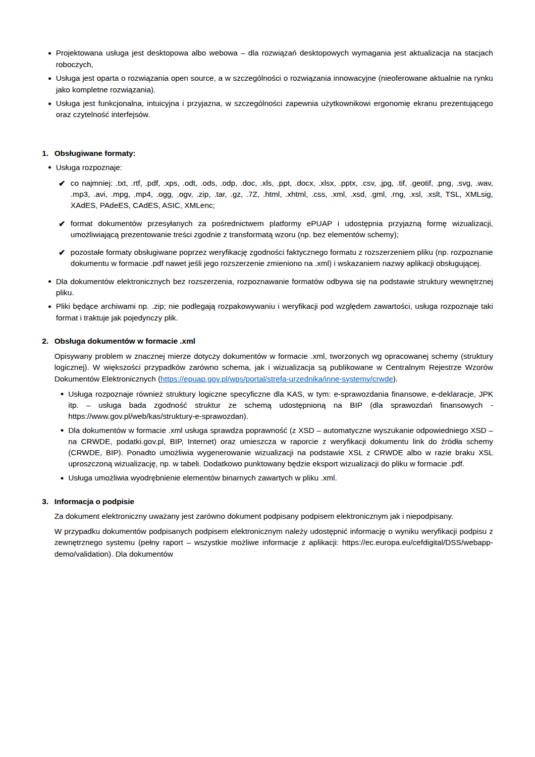Projektowana usługa jest desktopowa albo webowa – dla rozwiązań desktopowych wymagania jest aktualizacja na stacjach roboczych,
Usługa jest oparta o rozwiązania open source, a w szczególności o rozwiązania innowacyjne (nieoferowane aktualnie na rynku jako kompletne rozwiązania).
Usługa jest funkcjonalna, intuicyjna i przyjazna, w szczególności zapewnia użytkownikowi ergonomię ekranu prezentującego oraz czytelność interfejsów.
Obsługiwane formaty:
Usługa rozpoznaje:
co najmniej: .txt, .rtf, .pdf, .xps, .odt, .ods, .odp, .doc, .xls, .ppt, .docx, .xlsx, .pptx, .csv, .jpg, .tif, .geotif, .png, .svg, .wav, .mp3, .avi, .mpg, .mp4, .ogg, .ogv, .zip, .tar, .gz, .7Z, .html, .xhtml, .css, .xml, .xsd, .gml, .rng, .xsl, .xslt, TSL, XMLsig, XAdES, PAdeES, CAdES, ASIC, XMLenc;
format dokumentów przesyłanych za pośrednictwem platformy ePUAP i udostępnia przyjazną formę wizualizacji, umożliwiającą prezentowanie treści zgodnie z transformatą wzoru (np. bez elementów schemy);
pozostałe formaty obsługiwane poprzez weryfikację zgodności faktycznego formatu z rozszerzeniem pliku (np. rozpoznanie dokumentu w formacie .pdf nawet jeśli jego rozszerzenie zmieniono na .xml) i wskazaniem nazwy aplikacji obsługującej.
Dla dokumentów elektronicznych bez rozszerzenia, rozpoznawanie formatów odbywa się na podstawie struktury wewnętrznej pliku.
Pliki będące archiwami np. .zip; nie podlegają rozpakowywaniu i weryfikacji pod względem zawartości, usługa rozpoznaje taki format i traktuje jak pojedynczy plik.
Obsługa dokumentów w formacie .xml
Opisywany problem w znacznej mierze dotyczy dokumentów w formacie .xml, tworzonych wg opracowanej schemy (struktury logicznej). W większości przypadków zarówno schema, jak i wizualizacja są publikowane w Centralnym Rejestrze Wzorów Dokumentów Elektronicznych (https://epuap.gov.pl/wps/portal/strefa-urzednika/inne-systemy/crwde).
Usługa rozpoznaje również struktury logiczne specyficzne dla KAS, w tym: e-sprawozdania finansowe, e-deklaracje, JPK itp. – usługa bada zgodność struktur ze schemą udostępnioną na BIP (dla sprawozdań finansowych - https://www.gov.pl/web/kas/struktury-e-sprawozdan).
Dla dokumentów w formacie .xml usługa sprawdza poprawność (z XSD – automatyczne wyszukanie odpowiedniego XSD – na CRWDE, podatki.gov.pl, BIP, Internet) oraz umieszcza w raporcie z weryfikacji dokumentu link do źródła schemy (CRWDE, BIP). Ponadto umożliwia wygenerowanie wizualizacji na podstawie XSL z CRWDE albo w razie braku XSL uproszczoną wizualizację, np. w tabeli. Dodatkowo punktowany będzie eksport wizualizacji do pliku w formacie .pdf.
Usługa umożliwia wyodrębnienie elementów binarnych zawartych w pliku .xml.
Informacja o podpisie
Za dokument elektroniczny uważany jest zarówno dokument podpisany podpisem elektronicznym jak i niepodpisany.
W przypadku dokumentów podpisanych podpisem elektronicznym należy udostępnić informację o wyniku weryfikacji podpisu z zewnętrznego systemu (pełny raport – wszystkie możliwe informacje z aplikacji: https://ec.europa.eu/cefdigital/DSS/webapp-demo/validation). Dla dokumentów